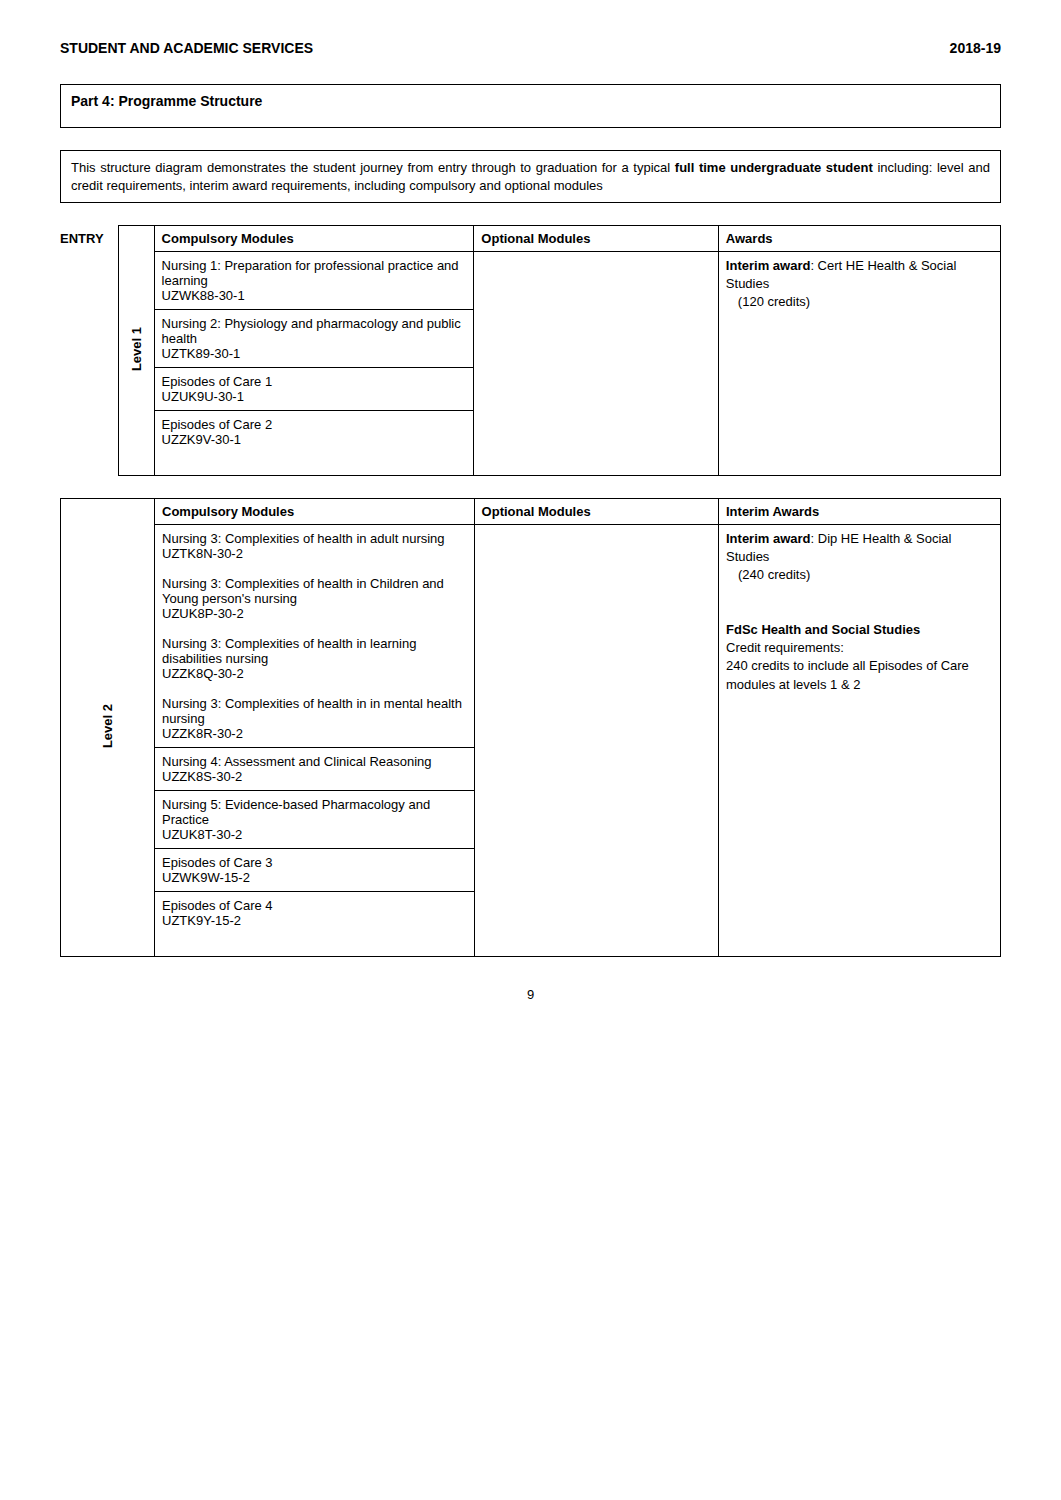STUDENT AND ACADEMIC SERVICES 2018-19
Part 4: Programme Structure
This structure diagram demonstrates the student journey from entry through to graduation for a typical full time undergraduate student including: level and credit requirements, interim award requirements, including compulsory and optional modules
| ENTRY | Level 1 | Compulsory Modules | Optional Modules | Awards |
| | / Nursing 1: Preparation for professional practice and learning UZWK88-30-1 / / Nursing 2: Physiology and pharmacology and public health UZTK89-30-1 / / Episodes of Care 1 UZUK9U-30-1 / / Episodes of Care 2 UZZK9V-30-1 / | | Interim award : Cert HE Health & Social Studies (120 credits) |
| Level 2 | Compulsory Modules | Optional Modules | Interim Awards |
| / Nursing 3: Complexities of health in adult nursing UZTK8N-30-2 Nursing 3: Complexities of health in Children and Young person's nursing UZUK8P-30-2 Nursing 3: Complexities of health in learning disabilities nursing UZZK8Q-30-2 Nursing 3: Complexities of health in in mental health nursing UZZK8R-30-2 / / Nursing 4: Assessment and Clinical Reasoning UZZK8S-30-2 / / Nursing 5: Evidence-based Pharmacology and Practice UZUK8T-30-2 / / Episodes of Care 3 UZWK9W-15-2 / / Episodes of Care 4 UZTK9Y-15-2 / | | Interim award : Dip HE Health & Social Studies (240 credits) FdSc Health and Social Studies Credit requirements: 240 credits to include all Episodes of Care modules at levels 1 & 2 |
9